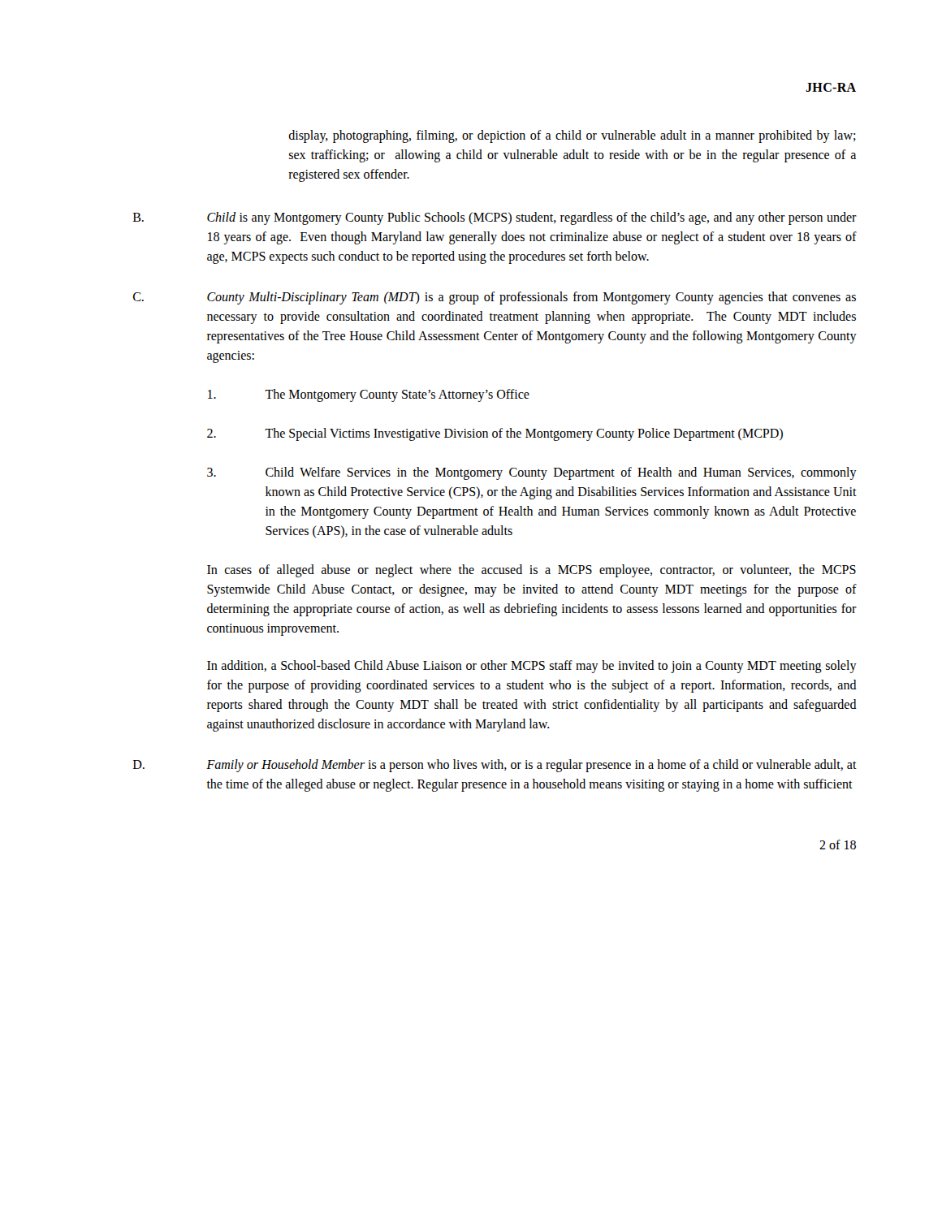JHC-RA
display, photographing, filming, or depiction of a child or vulnerable adult in a manner prohibited by law; sex trafficking; or allowing a child or vulnerable adult to reside with or be in the regular presence of a registered sex offender.
B.
Child is any Montgomery County Public Schools (MCPS) student, regardless of the child’s age, and any other person under 18 years of age. Even though Maryland law generally does not criminalize abuse or neglect of a student over 18 years of age, MCPS expects such conduct to be reported using the procedures set forth below.
C.
County Multi-Disciplinary Team (MDT) is a group of professionals from Montgomery County agencies that convenes as necessary to provide consultation and coordinated treatment planning when appropriate. The County MDT includes representatives of the Tree House Child Assessment Center of Montgomery County and the following Montgomery County agencies:
1.
The Montgomery County State’s Attorney’s Office
2.
The Special Victims Investigative Division of the Montgomery County Police Department (MCPD)
3.
Child Welfare Services in the Montgomery County Department of Health and Human Services, commonly known as Child Protective Service (CPS), or the Aging and Disabilities Services Information and Assistance Unit in the Montgomery County Department of Health and Human Services commonly known as Adult Protective Services (APS), in the case of vulnerable adults
In cases of alleged abuse or neglect where the accused is a MCPS employee, contractor, or volunteer, the MCPS Systemwide Child Abuse Contact, or designee, may be invited to attend County MDT meetings for the purpose of determining the appropriate course of action, as well as debriefing incidents to assess lessons learned and opportunities for continuous improvement.
In addition, a School-based Child Abuse Liaison or other MCPS staff may be invited to join a County MDT meeting solely for the purpose of providing coordinated services to a student who is the subject of a report. Information, records, and reports shared through the County MDT shall be treated with strict confidentiality by all participants and safeguarded against unauthorized disclosure in accordance with Maryland law.
D.
Family or Household Member is a person who lives with, or is a regular presence in a home of a child or vulnerable adult, at the time of the alleged abuse or neglect. Regular presence in a household means visiting or staying in a home with sufficient
2 of 18